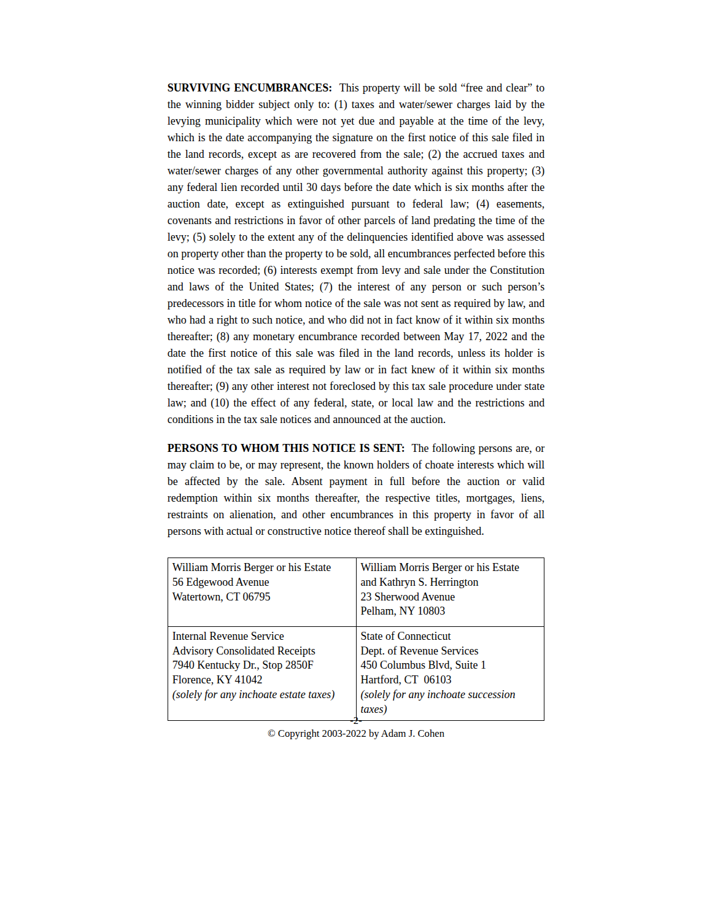SURVIVING ENCUMBRANCES: This property will be sold “free and clear” to the winning bidder subject only to: (1) taxes and water/sewer charges laid by the levying municipality which were not yet due and payable at the time of the levy, which is the date accompanying the signature on the first notice of this sale filed in the land records, except as are recovered from the sale; (2) the accrued taxes and water/sewer charges of any other governmental authority against this property; (3) any federal lien recorded until 30 days before the date which is six months after the auction date, except as extinguished pursuant to federal law; (4) easements, covenants and restrictions in favor of other parcels of land predating the time of the levy; (5) solely to the extent any of the delinquencies identified above was assessed on property other than the property to be sold, all encumbrances perfected before this notice was recorded; (6) interests exempt from levy and sale under the Constitution and laws of the United States; (7) the interest of any person or such person’s predecessors in title for whom notice of the sale was not sent as required by law, and who had a right to such notice, and who did not in fact know of it within six months thereafter; (8) any monetary encumbrance recorded between May 17, 2022 and the date the first notice of this sale was filed in the land records, unless its holder is notified of the tax sale as required by law or in fact knew of it within six months thereafter; (9) any other interest not foreclosed by this tax sale procedure under state law; and (10) the effect of any federal, state, or local law and the restrictions and conditions in the tax sale notices and announced at the auction.
PERSONS TO WHOM THIS NOTICE IS SENT: The following persons are, or may claim to be, or may represent, the known holders of choate interests which will be affected by the sale. Absent payment in full before the auction or valid redemption within six months thereafter, the respective titles, mortgages, liens, restraints on alienation, and other encumbrances in this property in favor of all persons with actual or constructive notice thereof shall be extinguished.
| William Morris Berger or his Estate 56 Edgewood Avenue Watertown, CT 06795 | William Morris Berger or his Estate and Kathryn S. Herrington 23 Sherwood Avenue Pelham, NY 10803 |
| Internal Revenue Service Advisory Consolidated Receipts 7940 Kentucky Dr., Stop 2850F Florence, KY 41042 (solely for any inchoate estate taxes) | State of Connecticut Dept. of Revenue Services 450 Columbus Blvd, Suite 1 Hartford, CT 06103 (solely for any inchoate succession taxes) |
-2-
© Copyright 2003-2022 by Adam J. Cohen